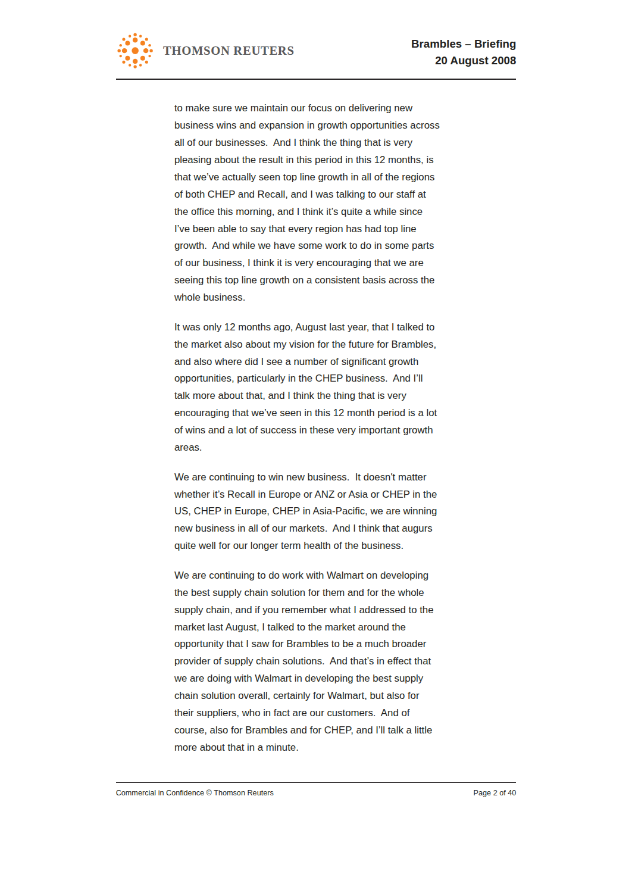THOMSON REUTERS
Brambles – Briefing
20 August 2008
to make sure we maintain our focus on delivering new business wins and expansion in growth opportunities across all of our businesses. And I think the thing that is very pleasing about the result in this period in this 12 months, is that we’ve actually seen top line growth in all of the regions of both CHEP and Recall, and I was talking to our staff at the office this morning, and I think it’s quite a while since I’ve been able to say that every region has had top line growth. And while we have some work to do in some parts of our business, I think it is very encouraging that we are seeing this top line growth on a consistent basis across the whole business.
It was only 12 months ago, August last year, that I talked to the market also about my vision for the future for Brambles, and also where did I see a number of significant growth opportunities, particularly in the CHEP business. And I’ll talk more about that, and I think the thing that is very encouraging that we’ve seen in this 12 month period is a lot of wins and a lot of success in these very important growth areas.
We are continuing to win new business. It doesn't matter whether it’s Recall in Europe or ANZ or Asia or CHEP in the US, CHEP in Europe, CHEP in Asia-Pacific, we are winning new business in all of our markets. And I think that augurs quite well for our longer term health of the business.
We are continuing to do work with Walmart on developing the best supply chain solution for them and for the whole supply chain, and if you remember what I addressed to the market last August, I talked to the market around the opportunity that I saw for Brambles to be a much broader provider of supply chain solutions. And that’s in effect that we are doing with Walmart in developing the best supply chain solution overall, certainly for Walmart, but also for their suppliers, who in fact are our customers. And of course, also for Brambles and for CHEP, and I’ll talk a little more about that in a minute.
Commercial in Confidence © Thomson Reuters Page 2 of 40